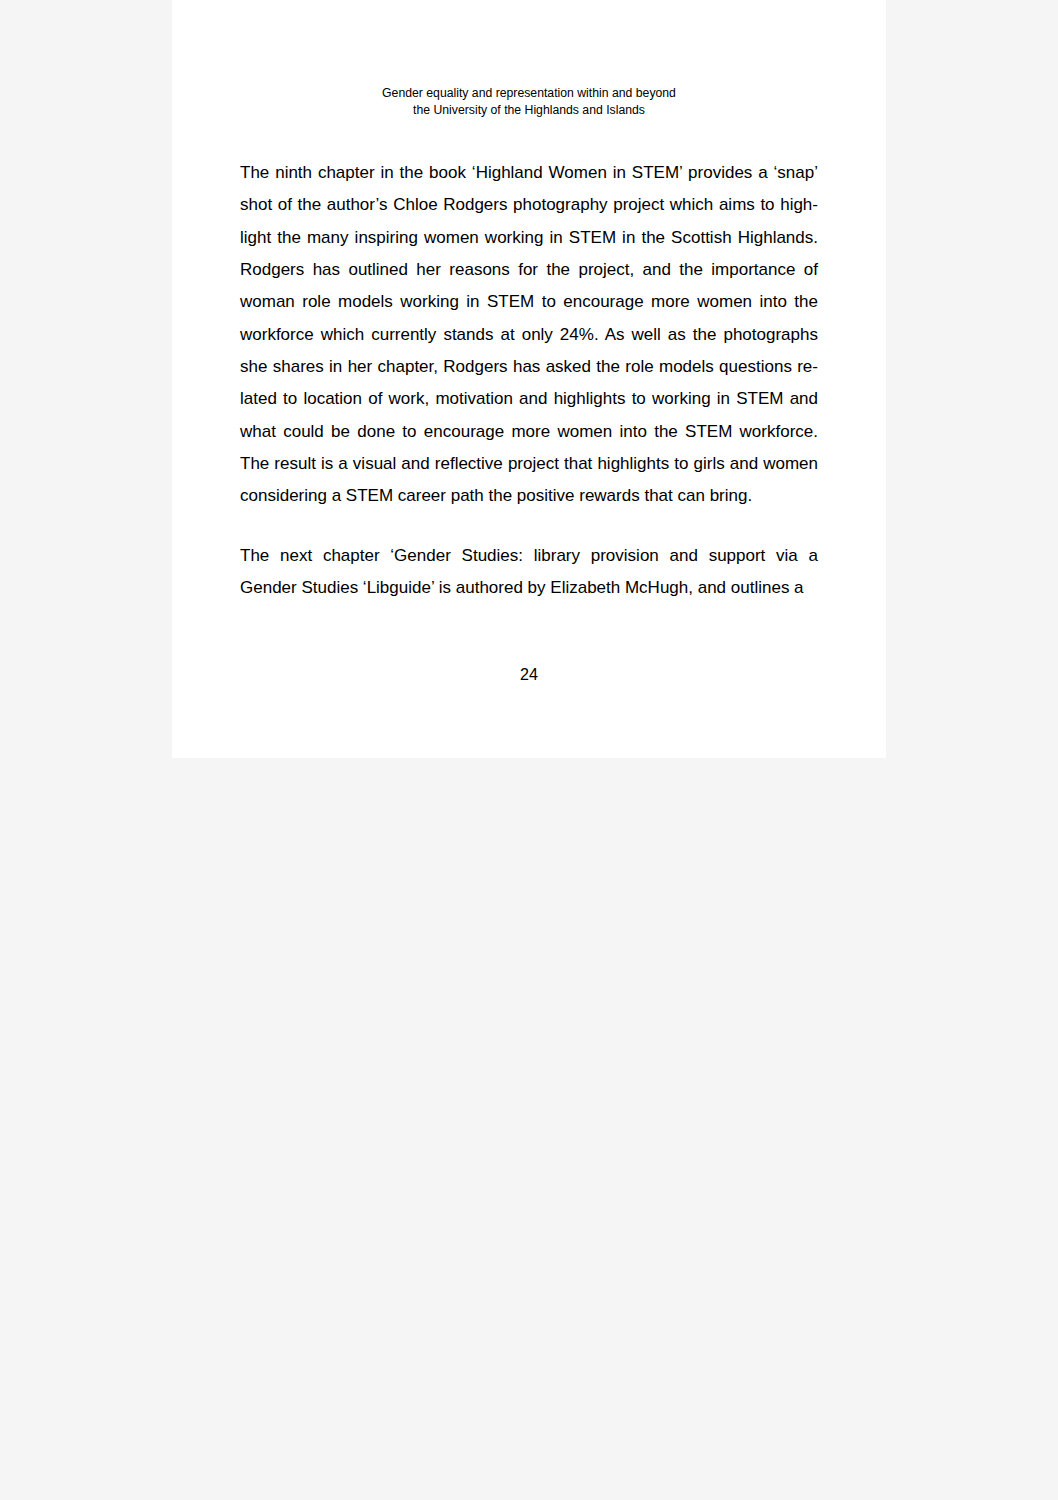Gender equality and representation within and beyond
the University of the Highlands and Islands
The ninth chapter in the book ‘Highland Women in STEM’ provides a ‘snap’ shot of the author’s Chloe Rodgers photography project which aims to highlight the many inspiring women working in STEM in the Scottish Highlands. Rodgers has outlined her reasons for the project, and the importance of woman role models working in STEM to encourage more women into the workforce which currently stands at only 24%. As well as the photographs she shares in her chapter, Rodgers has asked the role models questions related to location of work, motivation and highlights to working in STEM and what could be done to encourage more women into the STEM workforce. The result is a visual and reflective project that highlights to girls and women considering a STEM career path the positive rewards that can bring.
The next chapter ‘Gender Studies: library provision and support via a Gender Studies ‘Libguide’ is authored by Elizabeth McHugh, and outlines a
24